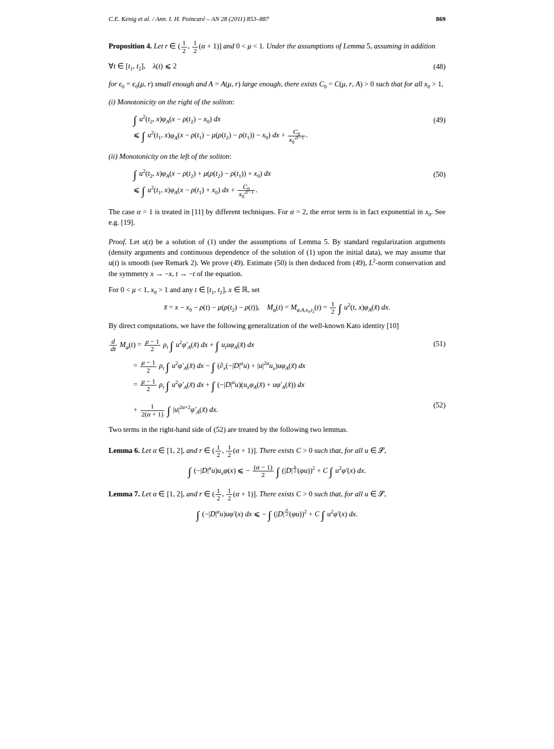C.E. Kenig et al. / Ann. I. H. Poincaré – AN 28 (2011) 853–887 869
Proposition 4. Let r ∈ (12, 12(α + 1)] and 0 < μ < 1. Under the assumptions of Lemma 5, assuming in addition
∀t ∈ [t1, t2], λ(t) ⩽ 2
(48)
for ϵ0 = ϵ0(μ, r) small enough and A = A(μ, r) large enough, there exists C0 = C(μ, r, A) > 0 such that for all x0 > 1,
(i) Monotonicity on the right of the soliton:
∫ u2(t2, x)φA(x − ρ(t2) − x0) dx
⩽ ∫ u2(t1, x)φA(x − ρ(t1) − μ(ρ(t2) − ρ(t1)) − x0) dx + C0 x02r−1.
(49)
(ii) Monotonicity on the left of the soliton:
∫ u2(t2, x)φA(x − ρ(t2) + μ(ρ(t2) − ρ(t1)) + x0) dx
⩽ ∫ u2(t1, x)φA(x − ρ(t1) + x0) dx + C0 x02r−1.
(50)
The case α = 1 is treated in [11] by different techniques. For α = 2, the error term is in fact exponential in x0. See e.g. [19].
Proof. Let u(t) be a solution of (1) under the assumptions of Lemma 5. By standard regularization arguments (density arguments and continuous dependence of the solution of (1) upon the initial data), we may assume that u(t) is smooth (see Remark 2). We prove (49). Estimate (50) is then deduced from (49), L2-norm conservation and the symmetry x → −x, t → −t of the equation.
For 0 < μ < 1, x0 > 1 and any t ∈ [t1, t2], x ∈ ℝ, set
x̃ = x − x0 − ρ(t) − μ(ρ(t2) − ρ(t)), Mφ(t) = Mφ,A,x0,t2(t) = 12 ∫ u2(t, x)φA(x̃) dx.
By direct computations, we have the following generalization of the well-known Kato identity [10]
ddt Mφ(t) = μ − 12 ρt ∫ u2φ′A(x̃) dx + ∫ utuφA(x̃) dx
(51)
= μ − 12 ρt ∫ u2φ′A(x̃) dx − ∫ (∂x(−|D|αu) + |u|2αux)uφA(x̃) dx
= μ − 12 ρt ∫ u2φ′A(x̃) dx + ∫ (−|D|αu)(uxφA(x̃) + uφ′A(x̃)) dx
+ 12(α + 1) ∫ |u|2α+2φ′A(x̃) dx.
(52)
Two terms in the right-hand side of (52) are treated by the following two lemmas.
Lemma 6. Let α ∈ [1, 2], and r ∈ (12, 12(α + 1)]. There exists C > 0 such that, for all u ∈ 𝒮,
∫ (−|D|αu)uxφ(x) ⩽ − (α − 1) 2 ∫ (|D|α 2(φu))2 + C ∫ u2φ′(x) dx.
Lemma 7. Let α ∈ [1, 2], and r ∈ (12, 12(α + 1)]. There exists C > 0 such that, for all u ∈ 𝒮,
∫ (−|D|αu)uφ′(x) dx ⩽ − ∫ (|D|α 2(φu))2 + C ∫ u2φ′(x) dx.